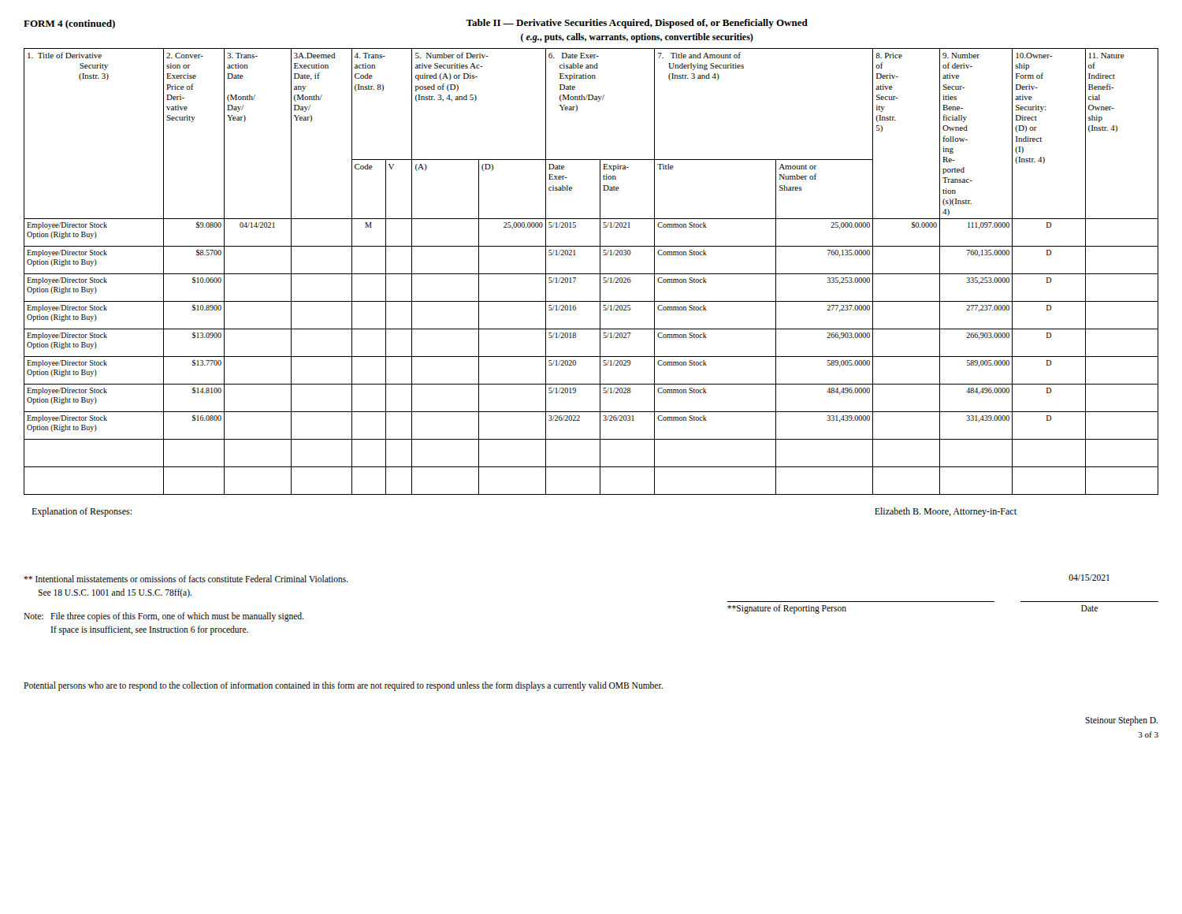FORM 4 (continued)
Table II — Derivative Securities Acquired, Disposed of, or Beneficially Owned
( e.g., puts, calls, warrants, options, convertible securities)
| 1. Title of Derivative Security (Instr. 3) | 2. Conver- sion or Exercise Price of Deri- vative Security | 3. Trans- action Date (Month/ Day/ Year) | 3A. Deemed Execution Date, if any (Month/ Day/ Year) | 4. Trans- action Code (Instr. 8) | 5. Number of Deriv- ative Securities Ac- quired (A) or Dis- posed of (D) (Instr. 3, 4, and 5) | 6. Date Exer- cisable and Expiration Date (Month/Day/ Year) | 7. Title and Amount of Underlying Securities (Instr. 3 and 4) | 8. Price of Deriv- ative Secur- ity (Instr. 5) | 9. Number of deriv- ative Secur- ities Bene- ficially Owned follow- ing Re- ported Transac- tion (s)(Instr. 4) | 10. Owner- ship Form of Deriv- ative Security: Direct (D) or Indirect (I) (Instr. 4) | 11. Nature of Indirect Benefi- cial Owner- ship (Instr. 4) |
| --- | --- | --- | --- | --- | --- | --- | --- | --- | --- | --- | --- |
| Code | V | (A) | (D) | Date Exer- cisable | Expira- tion Date | Title | Amount or Number of Shares |
| Employee/Director Stock Option (Right to Buy) | $9.0800 | 04/14/2021 | | M | | | 25,000.0000 | 5/1/2015 | 5/1/2021 | Common Stock | 25,000.0000 | $0.0000 | 111,097.0000 | D | |
| Employee/Director Stock Option (Right to Buy) | $8.5700 | | | | | | | 5/1/2021 | 5/1/2030 | Common Stock | 760,135.0000 | | 760,135.0000 | D | |
| Employee/Director Stock Option (Right to Buy) | $10.0600 | | | | | | | 5/1/2017 | 5/1/2026 | Common Stock | 335,253.0000 | | 335,253.0000 | D | |
| Employee/Director Stock Option (Right to Buy) | $10.8900 | | | | | | | 5/1/2016 | 5/1/2025 | Common Stock | 277,237.0000 | | 277,237.0000 | D | |
| Employee/Director Stock Option (Right to Buy) | $13.0900 | | | | | | | 5/1/2018 | 5/1/2027 | Common Stock | 266,903.0000 | | 266,903.0000 | D | |
| Employee/Director Stock Option (Right to Buy) | $13.7700 | | | | | | | 5/1/2020 | 5/1/2029 | Common Stock | 589,005.0000 | | 589,005.0000 | D | |
| Employee/Director Stock Option (Right to Buy) | $14.8100 | | | | | | | 5/1/2019 | 5/1/2028 | Common Stock | 484,496.0000 | | 484,496.0000 | D | |
| Employee/Director Stock Option (Right to Buy) | $16.0800 | | | | | | | 3/26/2022 | 3/26/2031 | Common Stock | 331,439.0000 | | 331,439.0000 | D | |
Explanation of Responses:
Elizabeth B. Moore, Attorney-in-Fact
** Intentional misstatements or omissions of facts constitute Federal Criminal Violations.
See 18 U.S.C. 1001 and 15 U.S.C. 78ff(a).
Note: File three copies of this Form, one of which must be manually signed.
If space is insufficient, see Instruction 6 for procedure.
04/15/2021
**Signature of Reporting Person
Date
Potential persons who are to respond to the collection of information contained in this form are not required to respond unless the form displays a currently valid OMB Number.
Steinour Stephen D.
3 of 3